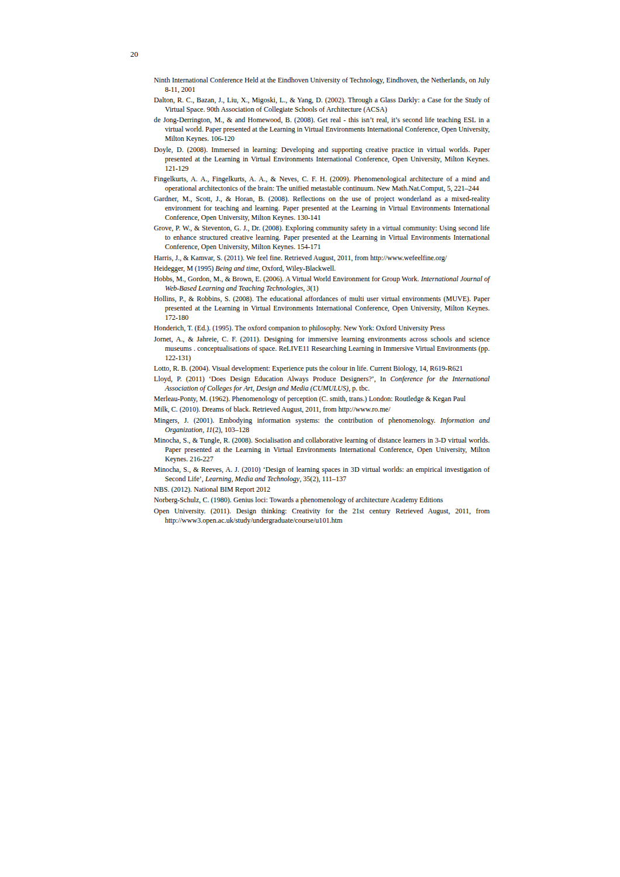20
Ninth International Conference Held at the Eindhoven University of Technology, Eindhoven, the Netherlands, on July 8-11, 2001
Dalton, R. C., Bazan, J., Liu, X., Migoski, L., & Yang, D. (2002). Through a Glass Darkly: a Case for the Study of Virtual Space. 90th Association of Collegiate Schools of Architecture (ACSA)
de Jong-Derrington, M., & and Homewood, B. (2008). Get real - this isn’t real, it’s second life teaching ESL in a virtual world. Paper presented at the Learning in Virtual Environments International Conference, Open University, Milton Keynes. 106-120
Doyle, D. (2008). Immersed in learning: Developing and supporting creative practice in virtual worlds. Paper presented at the Learning in Virtual Environments International Conference, Open University, Milton Keynes. 121-129
Fingelkurts, A. A., Fingelkurts, A. A., & Neves, C. F. H. (2009). Phenomenological architecture of a mind and operational architectonics of the brain: The unified metastable continuum. New Math.Nat.Comput, 5, 221–244
Gardner, M., Scott, J., & Horan, B. (2008). Reflections on the use of project wonderland as a mixed-reality environment for teaching and learning. Paper presented at the Learning in Virtual Environments International Conference, Open University, Milton Keynes. 130-141
Grove, P. W., & Steventon, G. J., Dr. (2008). Exploring community safety in a virtual community: Using second life to enhance structured creative learning. Paper presented at the Learning in Virtual Environments International Conference, Open University, Milton Keynes. 154-171
Harris, J., & Kamvar, S. (2011). We feel fine. Retrieved August, 2011, from http://www.wefeelfine.org/
Heidegger, M (1995) Being and time, Oxford, Wiley-Blackwell.
Hobbs, M., Gordon, M., & Brown, E. (2006). A Virtual World Environment for Group Work. International Journal of Web-Based Learning and Teaching Technologies, 3(1)
Hollins, P., & Robbins, S. (2008). The educational affordances of multi user virtual environments (MUVE). Paper presented at the Learning in Virtual Environments International Conference, Open University, Milton Keynes. 172-180
Honderich, T. (Ed.). (1995). The oxford companion to philosophy. New York: Oxford University Press
Jornet, A., & Jahreie, C. F. (2011). Designing for immersive learning environments across schools and science museums . conceptualisations of space. ReLIVE11 Researching Learning in Immersive Virtual Environments (pp. 122-131)
Lotto, R. B. (2004). Visual development: Experience puts the colour in life. Current Biology, 14, R619-R621
Lloyd, P. (2011) ‘Does Design Education Always Produce Designers?’, In Conference for the International Association of Colleges for Art, Design and Media (CUMULUS), p. tbc.
Merleau-Ponty, M. (1962). Phenomenology of perception (C. smith, trans.) London: Routledge & Kegan Paul
Milk, C. (2010). Dreams of black. Retrieved August, 2011, from http://www.ro.me/
Mingers, J. (2001). Embodying information systems: the contribution of phenomenology. Information and Organization, 11(2), 103–128
Minocha, S., & Tungle, R. (2008). Socialisation and collaborative learning of distance learners in 3-D virtual worlds. Paper presented at the Learning in Virtual Environments International Conference, Open University, Milton Keynes. 216-227
Minocha, S., & Reeves, A. J. (2010) ‘Design of learning spaces in 3D virtual worlds: an empirical investigation of Second Life’, Learning, Media and Technology, 35(2), 111–137
NBS. (2012). National BIM Report 2012
Norberg-Schulz, C. (1980). Genius loci: Towards a phenomenology of architecture Academy Editions
Open University. (2011). Design thinking: Creativity for the 21st century Retrieved August, 2011, from http://www3.open.ac.uk/study/undergraduate/course/u101.htm